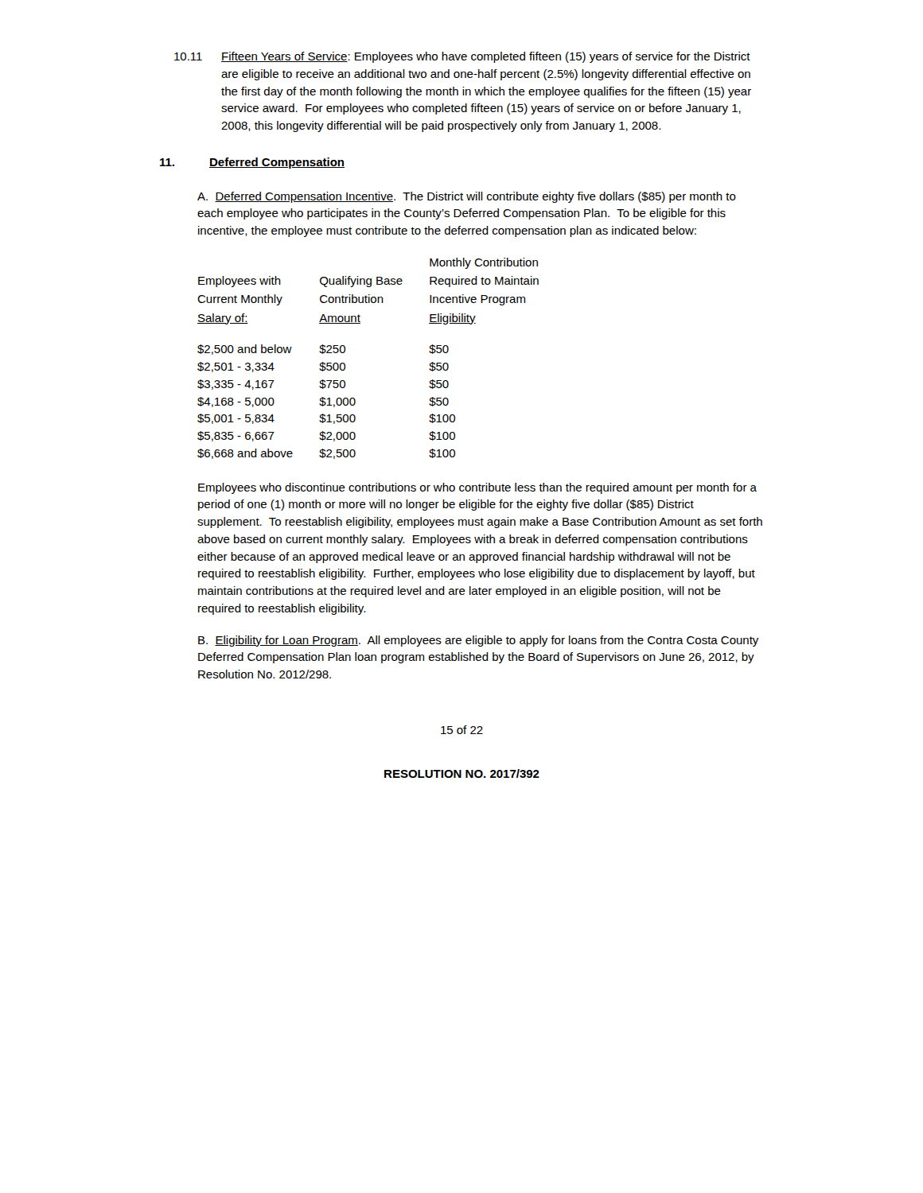10.11
Fifteen Years of Service: Employees who have completed fifteen (15) years of service for the District are eligible to receive an additional two and one-half percent (2.5%) longevity differential effective on the first day of the month following the month in which the employee qualifies for the fifteen (15) year service award. For employees who completed fifteen (15) years of service on or before January 1, 2008, this longevity differential will be paid prospectively only from January 1, 2008.
11.
Deferred Compensation
A. Deferred Compensation Incentive. The District will contribute eighty five dollars ($85) per month to each employee who participates in the County’s Deferred Compensation Plan. To be eligible for this incentive, the employee must contribute to the deferred compensation plan as indicated below:
| | | Monthly Contribution |
| --- | --- | --- |
| Employees with | Qualifying Base | Required to Maintain |
| Current Monthly | Contribution | Incentive Program |
| Salary of: | Amount | Eligibility |
| $2,500 and below | $250 | $50 |
| $2,501 - 3,334 | $500 | $50 |
| $3,335 - 4,167 | $750 | $50 |
| $4,168 - 5,000 | $1,000 | $50 |
| $5,001 - 5,834 | $1,500 | $100 |
| $5,835 - 6,667 | $2,000 | $100 |
| $6,668 and above | $2,500 | $100 |
Employees who discontinue contributions or who contribute less than the required amount per month for a period of one (1) month or more will no longer be eligible for the eighty five dollar ($85) District supplement. To reestablish eligibility, employees must again make a Base Contribution Amount as set forth above based on current monthly salary. Employees with a break in deferred compensation contributions either because of an approved medical leave or an approved financial hardship withdrawal will not be required to reestablish eligibility. Further, employees who lose eligibility due to displacement by layoff, but maintain contributions at the required level and are later employed in an eligible position, will not be required to reestablish eligibility.
B. Eligibility for Loan Program. All employees are eligible to apply for loans from the Contra Costa County Deferred Compensation Plan loan program established by the Board of Supervisors on June 26, 2012, by Resolution No. 2012/298.
15 of 22
RESOLUTION NO. 2017/392